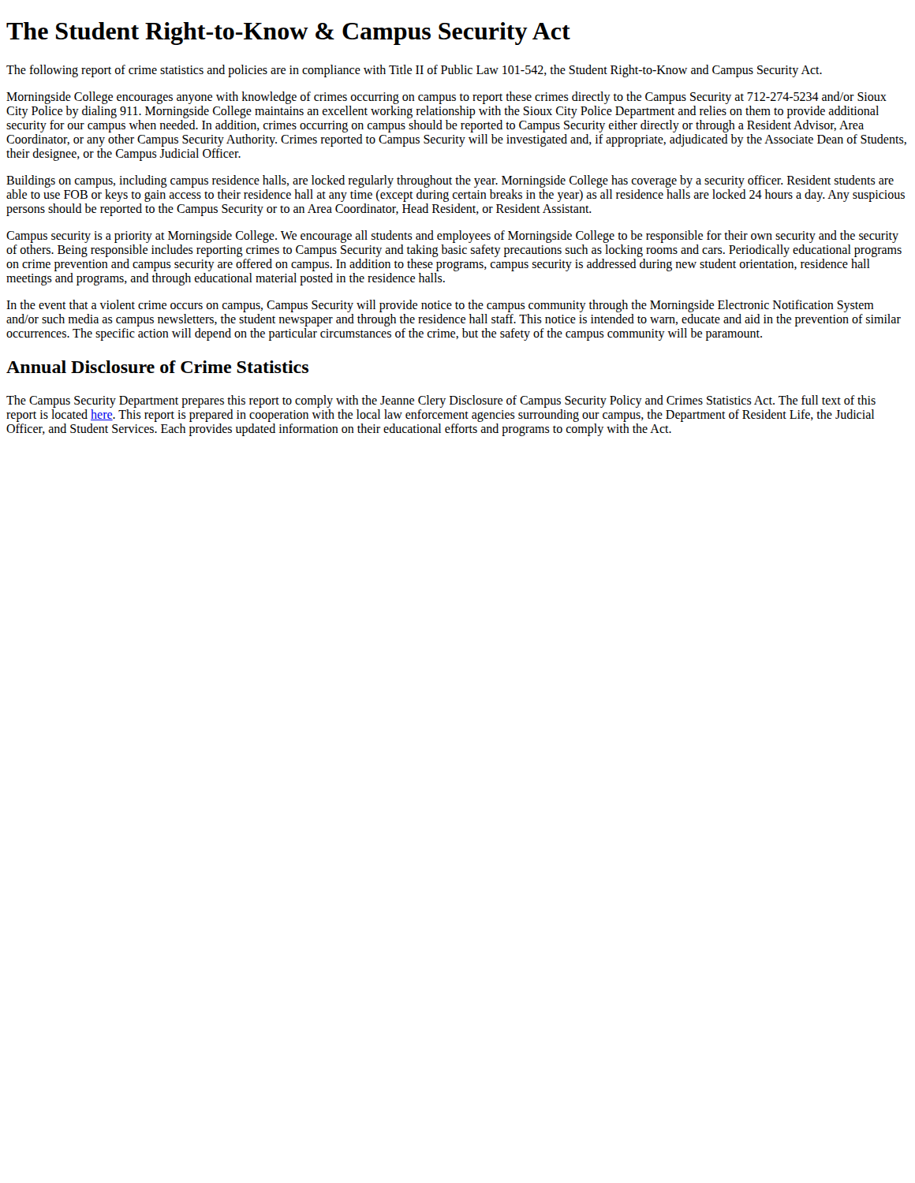The Student Right-to-Know & Campus Security Act
The following report of crime statistics and policies are in compliance with Title II of Public Law 101-542, the Student Right-to-Know and Campus Security Act.
Morningside College encourages anyone with knowledge of crimes occurring on campus to report these crimes directly to the Campus Security at 712-274-5234 and/or Sioux City Police by dialing 911. Morningside College maintains an excellent working relationship with the Sioux City Police Department and relies on them to provide additional security for our campus when needed. In addition, crimes occurring on campus should be reported to Campus Security either directly or through a Resident Advisor, Area Coordinator, or any other Campus Security Authority. Crimes reported to Campus Security will be investigated and, if appropriate, adjudicated by the Associate Dean of Students, their designee, or the Campus Judicial Officer.
Buildings on campus, including campus residence halls, are locked regularly throughout the year. Morningside College has coverage by a security officer. Resident students are able to use FOB or keys to gain access to their residence hall at any time (except during certain breaks in the year) as all residence halls are locked 24 hours a day. Any suspicious persons should be reported to the Campus Security or to an Area Coordinator, Head Resident, or Resident Assistant.
Campus security is a priority at Morningside College. We encourage all students and employees of Morningside College to be responsible for their own security and the security of others. Being responsible includes reporting crimes to Campus Security and taking basic safety precautions such as locking rooms and cars. Periodically educational programs on crime prevention and campus security are offered on campus. In addition to these programs, campus security is addressed during new student orientation, residence hall meetings and programs, and through educational material posted in the residence halls.
In the event that a violent crime occurs on campus, Campus Security will provide notice to the campus community through the Morningside Electronic Notification System and/or such media as campus newsletters, the student newspaper and through the residence hall staff. This notice is intended to warn, educate and aid in the prevention of similar occurrences. The specific action will depend on the particular circumstances of the crime, but the safety of the campus community will be paramount.
Annual Disclosure of Crime Statistics
The Campus Security Department prepares this report to comply with the Jeanne Clery Disclosure of Campus Security Policy and Crimes Statistics Act. The full text of this report is located here. This report is prepared in cooperation with the local law enforcement agencies surrounding our campus, the Department of Resident Life, the Judicial Officer, and Student Services. Each provides updated information on their educational efforts and programs to comply with the Act.